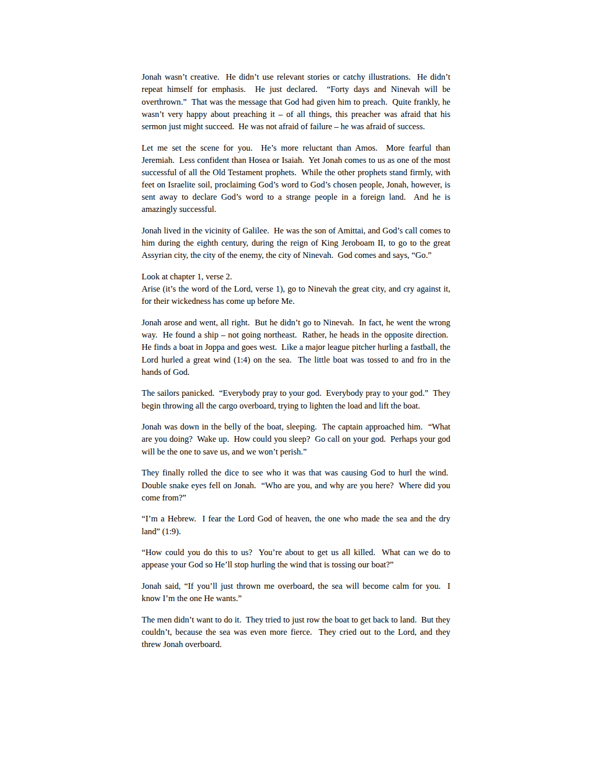Jonah wasn’t creative. He didn’t use relevant stories or catchy illustrations. He didn’t repeat himself for emphasis. He just declared. “Forty days and Ninevah will be overthrown.” That was the message that God had given him to preach. Quite frankly, he wasn’t very happy about preaching it – of all things, this preacher was afraid that his sermon just might succeed. He was not afraid of failure – he was afraid of success.
Let me set the scene for you. He’s more reluctant than Amos. More fearful than Jeremiah. Less confident than Hosea or Isaiah. Yet Jonah comes to us as one of the most successful of all the Old Testament prophets. While the other prophets stand firmly, with feet on Israelite soil, proclaiming God’s word to God’s chosen people, Jonah, however, is sent away to declare God’s word to a strange people in a foreign land. And he is amazingly successful.
Jonah lived in the vicinity of Galilee. He was the son of Amittai, and God’s call comes to him during the eighth century, during the reign of King Jeroboam II, to go to the great Assyrian city, the city of the enemy, the city of Ninevah. God comes and says, “Go.”
Look at chapter 1, verse 2.
Arise (it’s the word of the Lord, verse 1), go to Ninevah the great city, and cry against it, for their wickedness has come up before Me.
Jonah arose and went, all right. But he didn’t go to Ninevah. In fact, he went the wrong way. He found a ship – not going northeast. Rather, he heads in the opposite direction. He finds a boat in Joppa and goes west. Like a major league pitcher hurling a fastball, the Lord hurled a great wind (1:4) on the sea. The little boat was tossed to and fro in the hands of God.
The sailors panicked. “Everybody pray to your god. Everybody pray to your god.” They begin throwing all the cargo overboard, trying to lighten the load and lift the boat.
Jonah was down in the belly of the boat, sleeping. The captain approached him. “What are you doing? Wake up. How could you sleep? Go call on your god. Perhaps your god will be the one to save us, and we won’t perish.”
They finally rolled the dice to see who it was that was causing God to hurl the wind. Double snake eyes fell on Jonah. “Who are you, and why are you here? Where did you come from?”
“I’m a Hebrew. I fear the Lord God of heaven, the one who made the sea and the dry land” (1:9).
“How could you do this to us? You’re about to get us all killed. What can we do to appease your God so He’ll stop hurling the wind that is tossing our boat?”
Jonah said, “If you’ll just thrown me overboard, the sea will become calm for you. I know I’m the one He wants.”
The men didn’t want to do it. They tried to just row the boat to get back to land. But they couldn’t, because the sea was even more fierce. They cried out to the Lord, and they threw Jonah overboard.